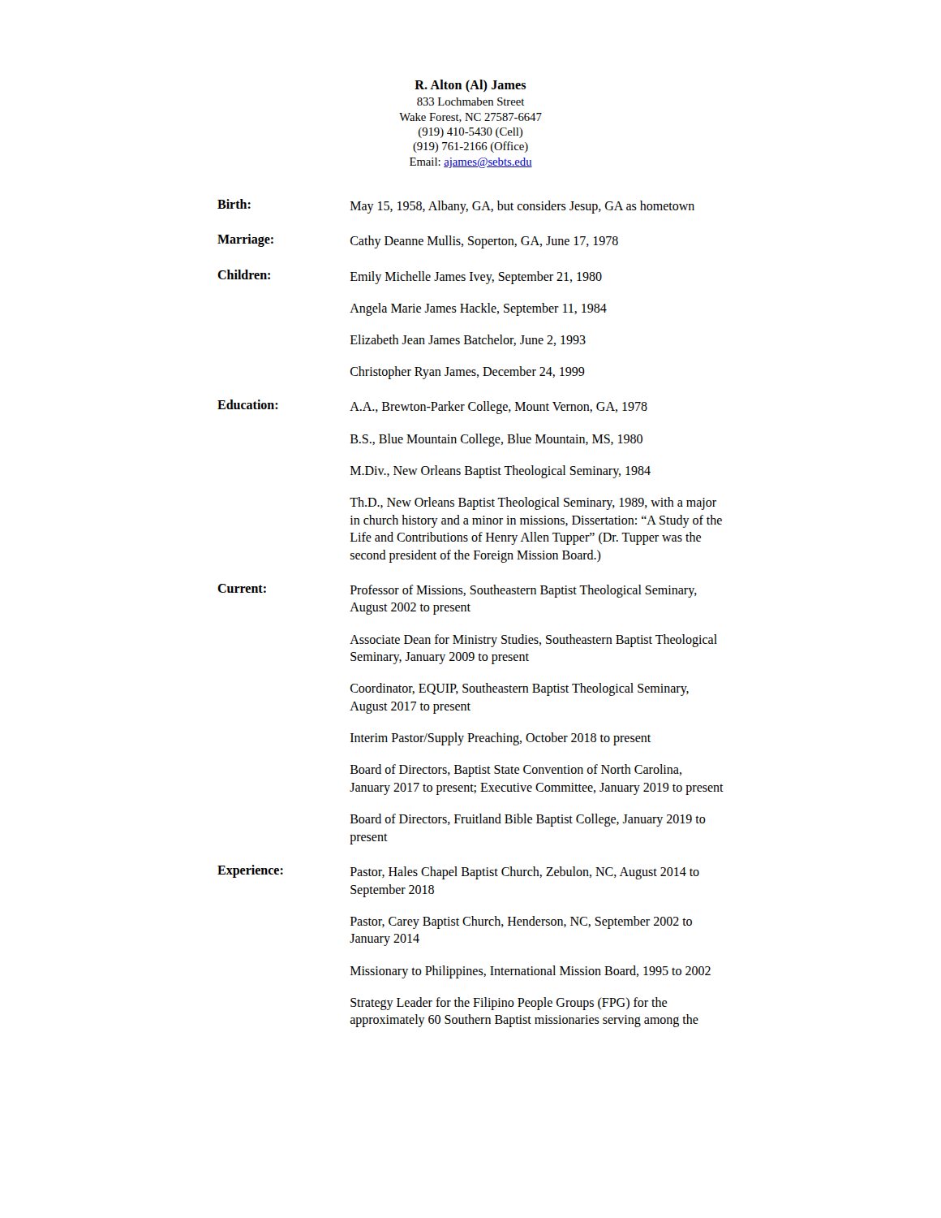R. Alton (Al) James
833 Lochmaben Street
Wake Forest, NC 27587-6647
(919) 410-5430 (Cell)
(919) 761-2166 (Office)
Email: ajames@sebts.edu
| Birth: | May 15, 1958, Albany, GA, but considers Jesup, GA as hometown |
| Marriage: | Cathy Deanne Mullis, Soperton, GA, June 17, 1978 |
| Children: | Emily Michelle James Ivey, September 21, 1980 Angela Marie James Hackle, September 11, 1984 Elizabeth Jean James Batchelor, June 2, 1993 Christopher Ryan James, December 24, 1999 |
| Education: | A.A., Brewton-Parker College, Mount Vernon, GA, 1978 B.S., Blue Mountain College, Blue Mountain, MS, 1980 M.Div., New Orleans Baptist Theological Seminary, 1984 Th.D., New Orleans Baptist Theological Seminary, 1989, with a major in church history and a minor in missions, Dissertation: “A Study of the Life and Contributions of Henry Allen Tupper” (Dr. Tupper was the second president of the Foreign Mission Board.) |
| Current: | Professor of Missions, Southeastern Baptist Theological Seminary, August 2002 to present Associate Dean for Ministry Studies, Southeastern Baptist Theological Seminary, January 2009 to present Coordinator, EQUIP, Southeastern Baptist Theological Seminary, August 2017 to present Interim Pastor/Supply Preaching, October 2018 to present Board of Directors, Baptist State Convention of North Carolina, January 2017 to present; Executive Committee, January 2019 to present Board of Directors, Fruitland Bible Baptist College, January 2019 to present |
| Experience: | Pastor, Hales Chapel Baptist Church, Zebulon, NC, August 2014 to September 2018 Pastor, Carey Baptist Church, Henderson, NC, September 2002 to January 2014 Missionary to Philippines, International Mission Board, 1995 to 2002 Strategy Leader for the Filipino People Groups (FPG) for the approximately 60 Southern Baptist missionaries serving among the |